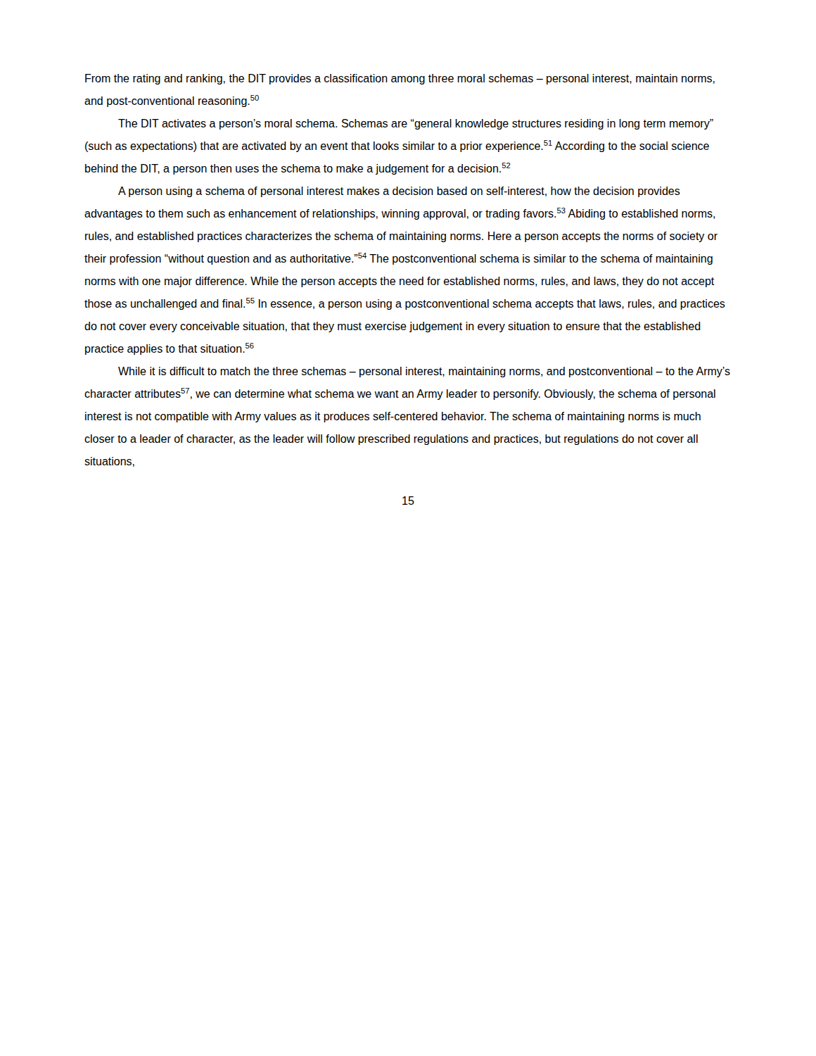From the rating and ranking, the DIT provides a classification among three moral schemas – personal interest, maintain norms, and post-conventional reasoning.50
The DIT activates a person’s moral schema. Schemas are “general knowledge structures residing in long term memory” (such as expectations) that are activated by an event that looks similar to a prior experience.51 According to the social science behind the DIT, a person then uses the schema to make a judgement for a decision.52
A person using a schema of personal interest makes a decision based on self-interest, how the decision provides advantages to them such as enhancement of relationships, winning approval, or trading favors.53 Abiding to established norms, rules, and established practices characterizes the schema of maintaining norms. Here a person accepts the norms of society or their profession “without question and as authoritative.”54 The postconventional schema is similar to the schema of maintaining norms with one major difference. While the person accepts the need for established norms, rules, and laws, they do not accept those as unchallenged and final.55 In essence, a person using a postconventional schema accepts that laws, rules, and practices do not cover every conceivable situation, that they must exercise judgement in every situation to ensure that the established practice applies to that situation.56
While it is difficult to match the three schemas – personal interest, maintaining norms, and postconventional – to the Army’s character attributes57, we can determine what schema we want an Army leader to personify. Obviously, the schema of personal interest is not compatible with Army values as it produces self-centered behavior. The schema of maintaining norms is much closer to a leader of character, as the leader will follow prescribed regulations and practices, but regulations do not cover all situations,
15